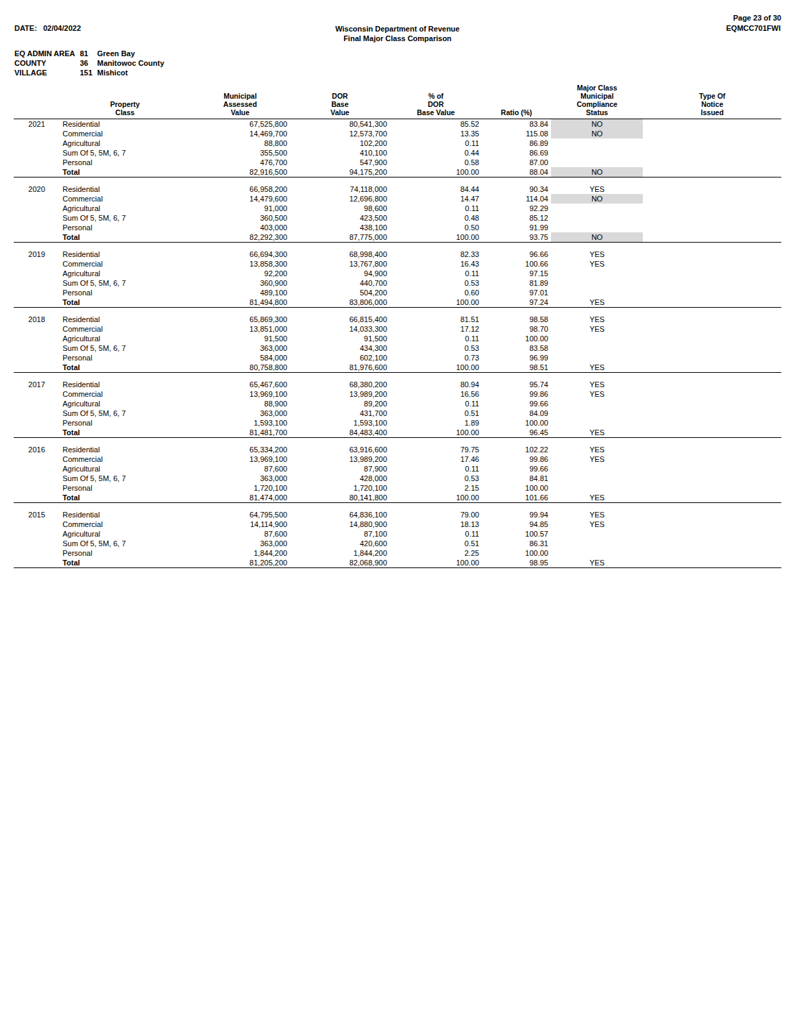Page 23 of 30
| DATE: 02/04/2022 | Wisconsin Department of Revenue Final Major Class Comparison | EQMCC701FWI |
| EQ ADMIN AREA | 81 | Green Bay |
| COUNTY | 36 | Manitowoc County |
| VILLAGE | 151 | Mishicot |
| | Property Class | Municipal Assessed Value | DOR Base Value | % of DOR Base Value | Ratio (%) | Major Class Municipal Compliance Status | Type Of Notice Issued |
| --- | --- | --- | --- | --- | --- | --- | --- |
| 2021 | Residential | 67,525,800 | 80,541,300 | 85.52 | 83.84 | NO | |
| | Commercial | 14,469,700 | 12,573,700 | 13.35 | 115.08 | NO | |
| | Agricultural | 88,800 | 102,200 | 0.11 | 86.89 | | |
| | Sum Of 5, 5M, 6, 7 | 355,500 | 410,100 | 0.44 | 86.69 | | |
| | Personal | 476,700 | 547,900 | 0.58 | 87.00 | | |
| | Total | 82,916,500 | 94,175,200 | 100.00 | 88.04 | NO | |
| 2020 | Residential | 66,958,200 | 74,118,000 | 84.44 | 90.34 | YES | |
| | Commercial | 14,479,600 | 12,696,800 | 14.47 | 114.04 | NO | |
| | Agricultural | 91,000 | 98,600 | 0.11 | 92.29 | | |
| | Sum Of 5, 5M, 6, 7 | 360,500 | 423,500 | 0.48 | 85.12 | | |
| | Personal | 403,000 | 438,100 | 0.50 | 91.99 | | |
| | Total | 82,292,300 | 87,775,000 | 100.00 | 93.75 | NO | |
| 2019 | Residential | 66,694,300 | 68,998,400 | 82.33 | 96.66 | YES | |
| | Commercial | 13,858,300 | 13,767,800 | 16.43 | 100.66 | YES | |
| | Agricultural | 92,200 | 94,900 | 0.11 | 97.15 | | |
| | Sum Of 5, 5M, 6, 7 | 360,900 | 440,700 | 0.53 | 81.89 | | |
| | Personal | 489,100 | 504,200 | 0.60 | 97.01 | | |
| | Total | 81,494,800 | 83,806,000 | 100.00 | 97.24 | YES | |
| 2018 | Residential | 65,869,300 | 66,815,400 | 81.51 | 98.58 | YES | |
| | Commercial | 13,851,000 | 14,033,300 | 17.12 | 98.70 | YES | |
| | Agricultural | 91,500 | 91,500 | 0.11 | 100.00 | | |
| | Sum Of 5, 5M, 6, 7 | 363,000 | 434,300 | 0.53 | 83.58 | | |
| | Personal | 584,000 | 602,100 | 0.73 | 96.99 | | |
| | Total | 80,758,800 | 81,976,600 | 100.00 | 98.51 | YES | |
| 2017 | Residential | 65,467,600 | 68,380,200 | 80.94 | 95.74 | YES | |
| | Commercial | 13,969,100 | 13,989,200 | 16.56 | 99.86 | YES | |
| | Agricultural | 88,900 | 89,200 | 0.11 | 99.66 | | |
| | Sum Of 5, 5M, 6, 7 | 363,000 | 431,700 | 0.51 | 84.09 | | |
| | Personal | 1,593,100 | 1,593,100 | 1.89 | 100.00 | | |
| | Total | 81,481,700 | 84,483,400 | 100.00 | 96.45 | YES | |
| 2016 | Residential | 65,334,200 | 63,916,600 | 79.75 | 102.22 | YES | |
| | Commercial | 13,969,100 | 13,989,200 | 17.46 | 99.86 | YES | |
| | Agricultural | 87,600 | 87,900 | 0.11 | 99.66 | | |
| | Sum Of 5, 5M, 6, 7 | 363,000 | 428,000 | 0.53 | 84.81 | | |
| | Personal | 1,720,100 | 1,720,100 | 2.15 | 100.00 | | |
| | Total | 81,474,000 | 80,141,800 | 100.00 | 101.66 | YES | |
| 2015 | Residential | 64,795,500 | 64,836,100 | 79.00 | 99.94 | YES | |
| | Commercial | 14,114,900 | 14,880,900 | 18.13 | 94.85 | YES | |
| | Agricultural | 87,600 | 87,100 | 0.11 | 100.57 | | |
| | Sum Of 5, 5M, 6, 7 | 363,000 | 420,600 | 0.51 | 86.31 | | |
| | Personal | 1,844,200 | 1,844,200 | 2.25 | 100.00 | | |
| | Total | 81,205,200 | 82,068,900 | 100.00 | 98.95 | YES | |